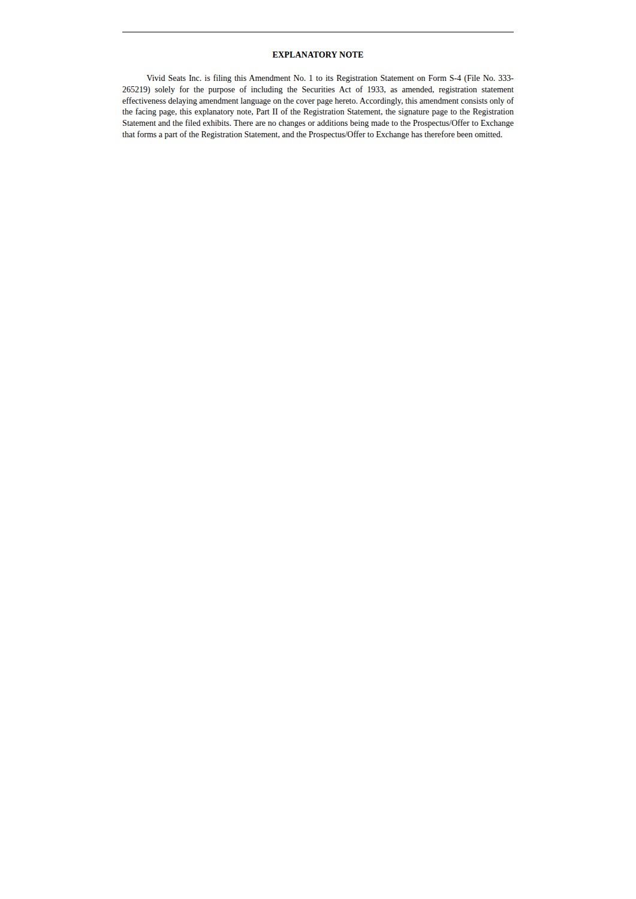EXPLANATORY NOTE
Vivid Seats Inc. is filing this Amendment No. 1 to its Registration Statement on Form S-4 (File No. 333-265219) solely for the purpose of including the Securities Act of 1933, as amended, registration statement effectiveness delaying amendment language on the cover page hereto. Accordingly, this amendment consists only of the facing page, this explanatory note, Part II of the Registration Statement, the signature page to the Registration Statement and the filed exhibits. There are no changes or additions being made to the Prospectus/Offer to Exchange that forms a part of the Registration Statement, and the Prospectus/Offer to Exchange has therefore been omitted.